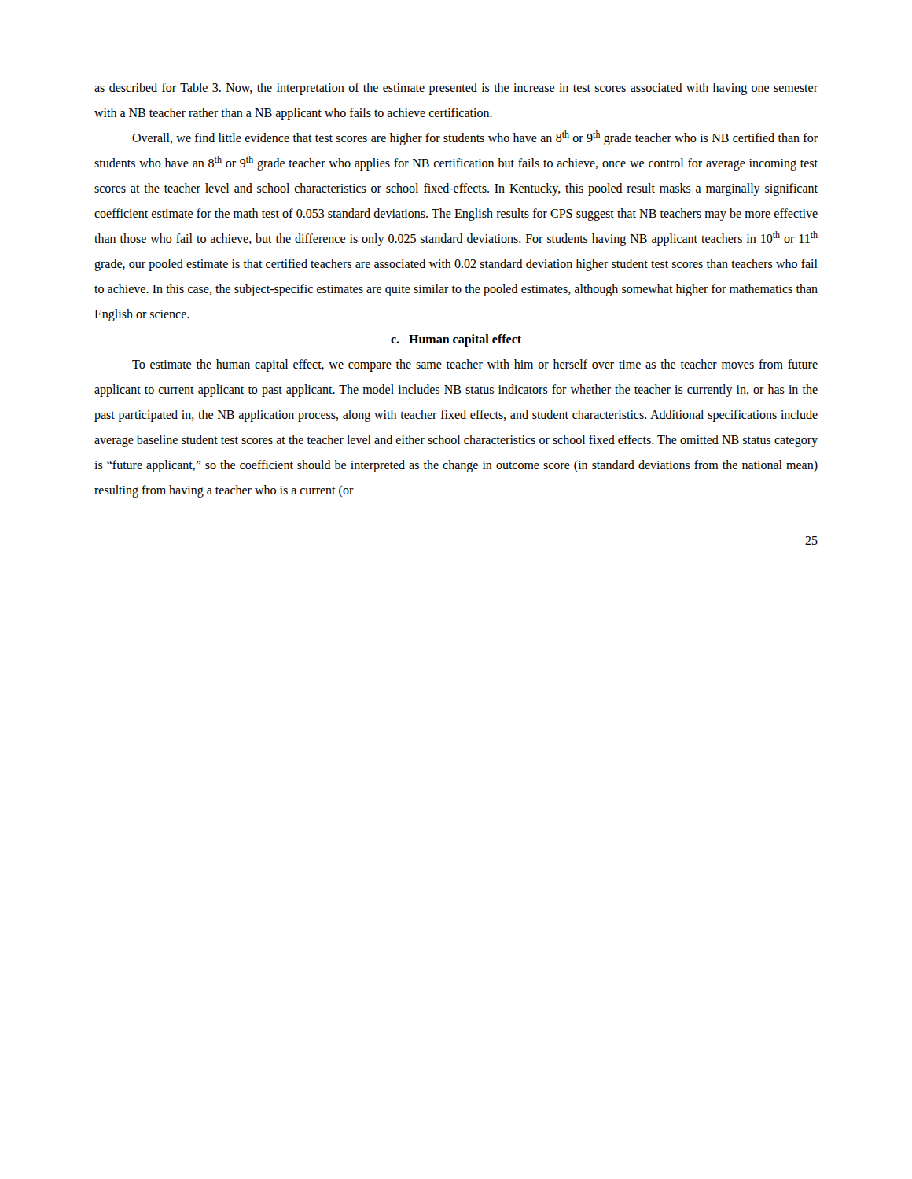as described for Table 3. Now, the interpretation of the estimate presented is the increase in test scores associated with having one semester with a NB teacher rather than a NB applicant who fails to achieve certification.
Overall, we find little evidence that test scores are higher for students who have an 8th or 9th grade teacher who is NB certified than for students who have an 8th or 9th grade teacher who applies for NB certification but fails to achieve, once we control for average incoming test scores at the teacher level and school characteristics or school fixed-effects. In Kentucky, this pooled result masks a marginally significant coefficient estimate for the math test of 0.053 standard deviations. The English results for CPS suggest that NB teachers may be more effective than those who fail to achieve, but the difference is only 0.025 standard deviations. For students having NB applicant teachers in 10th or 11th grade, our pooled estimate is that certified teachers are associated with 0.02 standard deviation higher student test scores than teachers who fail to achieve. In this case, the subject-specific estimates are quite similar to the pooled estimates, although somewhat higher for mathematics than English or science.
c. Human capital effect
To estimate the human capital effect, we compare the same teacher with him or herself over time as the teacher moves from future applicant to current applicant to past applicant. The model includes NB status indicators for whether the teacher is currently in, or has in the past participated in, the NB application process, along with teacher fixed effects, and student characteristics. Additional specifications include average baseline student test scores at the teacher level and either school characteristics or school fixed effects. The omitted NB status category is “future applicant,” so the coefficient should be interpreted as the change in outcome score (in standard deviations from the national mean) resulting from having a teacher who is a current (or
25